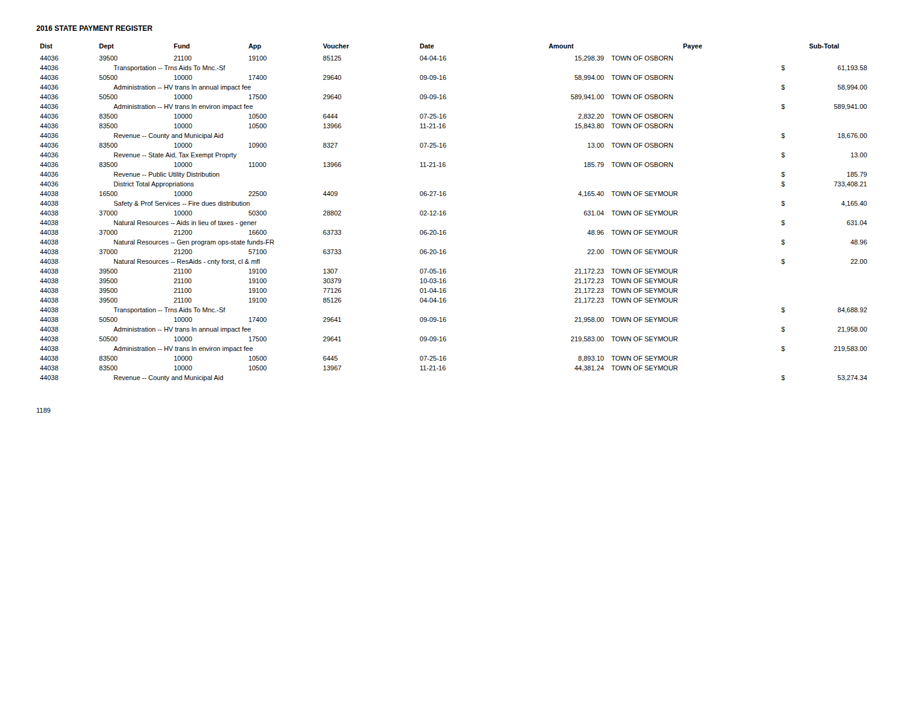2016 STATE PAYMENT REGISTER
| Dist | Dept | Fund | App | Voucher | Date | Amount | Payee | Sub-Total |
| --- | --- | --- | --- | --- | --- | --- | --- | --- |
| 44036 | 39500 | 21100 | 19100 | 85125 | 04-04-16 | 15,298.39 | TOWN OF OSBORN | | |
| 44036 | Transportation -- Trns Aids To Mnc.-Sf | | | $ | 61,193.58 |
| 44036 | 50500 | 10000 | 17400 | 29640 | 09-09-16 | 58,994.00 | TOWN OF OSBORN | | |
| 44036 | Administration -- HV trans ln annual impact fee | | | $ | 58,994.00 |
| 44036 | 50500 | 10000 | 17500 | 29640 | 09-09-16 | 589,941.00 | TOWN OF OSBORN | | |
| 44036 | Administration -- HV trans ln environ impact fee | | | $ | 589,941.00 |
| 44036 | 83500 | 10000 | 10500 | 6444 | 07-25-16 | 2,832.20 | TOWN OF OSBORN | | |
| 44036 | 83500 | 10000 | 10500 | 13966 | 11-21-16 | 15,843.80 | TOWN OF OSBORN | | |
| 44036 | Revenue -- County and Municipal Aid | | | $ | 18,676.00 |
| 44036 | 83500 | 10000 | 10900 | 8327 | 07-25-16 | 13.00 | TOWN OF OSBORN | | |
| 44036 | Revenue -- State Aid, Tax Exempt Proprty | | | $ | 13.00 |
| 44036 | 83500 | 10000 | 11000 | 13966 | 11-21-16 | 185.79 | TOWN OF OSBORN | | |
| 44036 | Revenue -- Public Utility Distribution | | | $ | 185.79 |
| 44036 | District Total Appropriations | | | $ | 733,408.21 |
| 44038 | 16500 | 10000 | 22500 | 4409 | 06-27-16 | 4,165.40 | TOWN OF SEYMOUR | | |
| 44038 | Safety & Prof Services -- Fire dues distribution | | | $ | 4,165.40 |
| 44038 | 37000 | 10000 | 50300 | 28802 | 02-12-16 | 631.04 | TOWN OF SEYMOUR | | |
| 44038 | Natural Resources -- Aids in lieu of taxes - gener | | | $ | 631.04 |
| 44038 | 37000 | 21200 | 16600 | 63733 | 06-20-16 | 48.96 | TOWN OF SEYMOUR | | |
| 44038 | Natural Resources -- Gen program ops-state funds-FR | | | $ | 48.96 |
| 44038 | 37000 | 21200 | 57100 | 63733 | 06-20-16 | 22.00 | TOWN OF SEYMOUR | | |
| 44038 | Natural Resources -- ResAids - cnty forst, cl & mfl | | | $ | 22.00 |
| 44038 | 39500 | 21100 | 19100 | 1307 | 07-05-16 | 21,172.23 | TOWN OF SEYMOUR | | |
| 44038 | 39500 | 21100 | 19100 | 30379 | 10-03-16 | 21,172.23 | TOWN OF SEYMOUR | | |
| 44038 | 39500 | 21100 | 19100 | 77126 | 01-04-16 | 21,172.23 | TOWN OF SEYMOUR | | |
| 44038 | 39500 | 21100 | 19100 | 85126 | 04-04-16 | 21,172.23 | TOWN OF SEYMOUR | | |
| 44038 | Transportation -- Trns Aids To Mnc.-Sf | | | $ | 84,688.92 |
| 44038 | 50500 | 10000 | 17400 | 29641 | 09-09-16 | 21,958.00 | TOWN OF SEYMOUR | | |
| 44038 | Administration -- HV trans ln annual impact fee | | | $ | 21,958.00 |
| 44038 | 50500 | 10000 | 17500 | 29641 | 09-09-16 | 219,583.00 | TOWN OF SEYMOUR | | |
| 44038 | Administration -- HV trans ln environ impact fee | | | $ | 219,583.00 |
| 44038 | 83500 | 10000 | 10500 | 6445 | 07-25-16 | 8,893.10 | TOWN OF SEYMOUR | | |
| 44038 | 83500 | 10000 | 10500 | 13967 | 11-21-16 | 44,381.24 | TOWN OF SEYMOUR | | |
| 44038 | Revenue -- County and Municipal Aid | | | $ | 53,274.34 |
1189